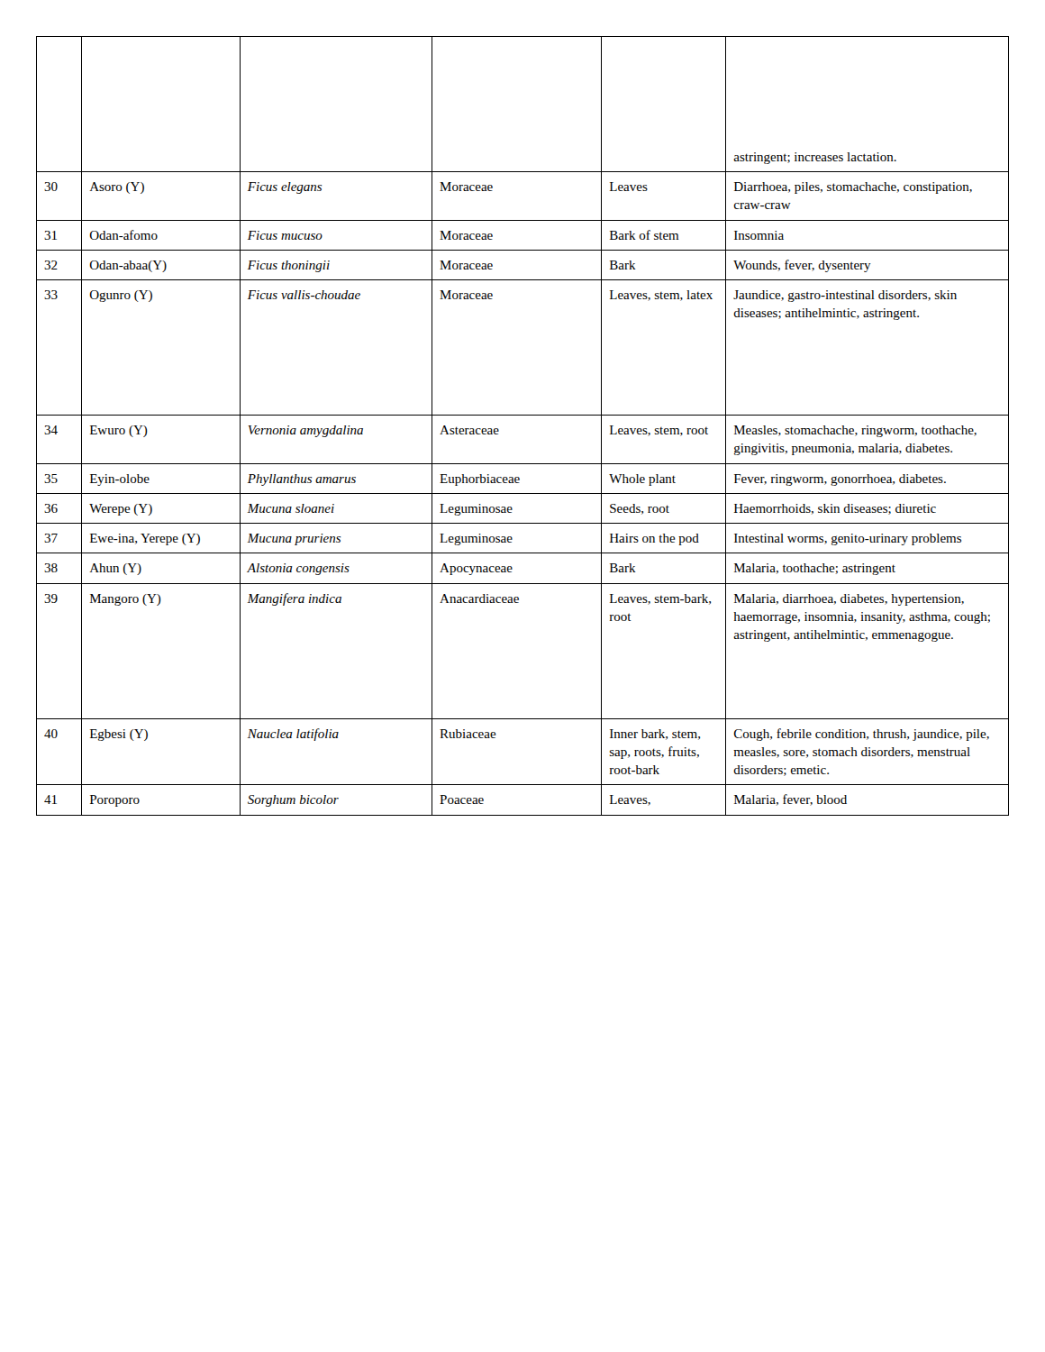| | | | | | astringent; increases lactation. |
| 30 | Asoro (Y) | Ficus elegans | Moraceae | Leaves | Diarrhoea, piles, stomachache, constipation, craw-craw |
| 31 | Odan-afomo | Ficus mucuso | Moraceae | Bark of stem | Insomnia |
| 32 | Odan-abaa(Y) | Ficus thoningii | Moraceae | Bark | Wounds, fever, dysentery |
| 33 | Ogunro (Y) | Ficus vallis-choudae | Moraceae | Leaves, stem, latex | Jaundice, gastro-intestinal disorders, skin diseases; antihelmintic, astringent. |
| 34 | Ewuro (Y) | Vernonia amygdalina | Asteraceae | Leaves, stem, root | Measles, stomachache, ringworm, toothache, gingivitis, pneumonia, malaria, diabetes. |
| 35 | Eyin-olobe | Phyllanthus amarus | Euphorbiaceae | Whole plant | Fever, ringworm, gonorrhoea, diabetes. |
| 36 | Werepe (Y) | Mucuna sloanei | Leguminosae | Seeds, root | Haemorrhoids, skin diseases; diuretic |
| 37 | Ewe-ina, Yerepe (Y) | Mucuna pruriens | Leguminosae | Hairs on the pod | Intestinal worms, genito-urinary problems |
| 38 | Ahun (Y) | Alstonia congensis | Apocynaceae | Bark | Malaria, toothache; astringent |
| 39 | Mangoro (Y) | Mangifera indica | Anacardiaceae | Leaves, stem-bark, root | Malaria, diarrhoea, diabetes, hypertension, haemorrage, insomnia, insanity, asthma, cough; astringent, antihelmintic, emmenagogue. |
| 40 | Egbesi (Y) | Nauclea latifolia | Rubiaceae | Inner bark, stem, sap, roots, fruits, root-bark | Cough, febrile condition, thrush, jaundice, pile, measles, sore, stomach disorders, menstrual disorders; emetic. |
| 41 | Poroporo | Sorghum bicolor | Poaceae | Leaves, | Malaria, fever, blood |